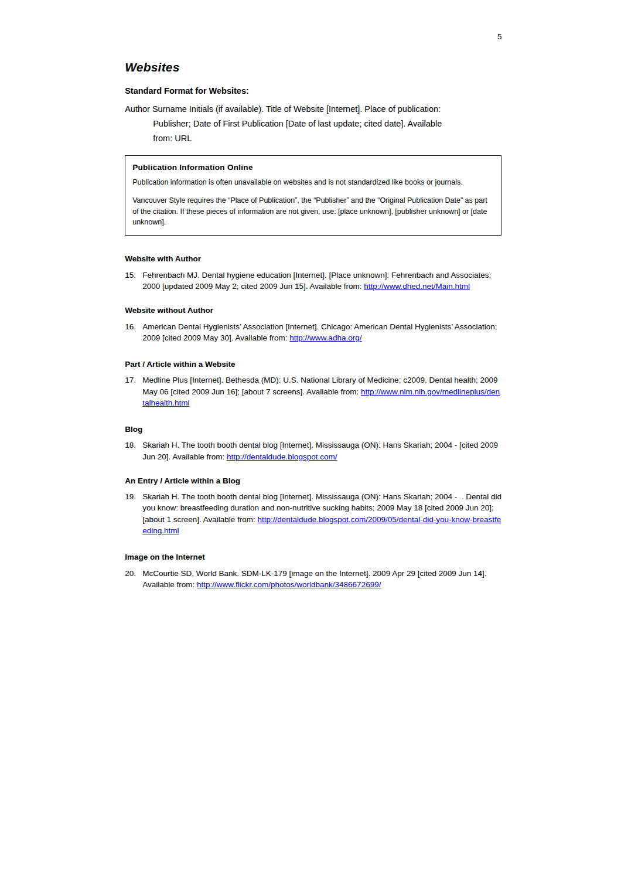5
Websites
Standard Format for Websites:
Author Surname Initials (if available). Title of Website [Internet]. Place of publication:
Publisher; Date of First Publication [Date of last update; cited date]. Available
from: URL
Publication Information Online
Publication information is often unavailable on websites and is not standardized like books or journals.
Vancouver Style requires the “Place of Publication”, the “Publisher” and the “Original Publication Date” as part of the citation. If these pieces of information are not given, use: [place unknown], [publisher unknown] or [date unknown].
Website with Author
15. Fehrenbach MJ. Dental hygiene education [Internet]. [Place unknown]: Fehrenbach and Associates; 2000 [updated 2009 May 2; cited 2009 Jun 15]. Available from: http://www.dhed.net/Main.html
Website without Author
16. American Dental Hygienists’ Association [Internet]. Chicago: American Dental Hygienists’ Association; 2009 [cited 2009 May 30]. Available from: http://www.adha.org/
Part / Article within a Website
17. Medline Plus [Internet]. Bethesda (MD): U.S. National Library of Medicine; c2009. Dental health; 2009 May 06 [cited 2009 Jun 16]; [about 7 screens]. Available from: http://www.nlm.nih.gov/medlineplus/dentalhealth.html
Blog
18. Skariah H. The tooth booth dental blog [Internet]. Mississauga (ON): Hans Skariah; 2004 - [cited 2009 Jun 20]. Available from: http://dentaldude.blogspot.com/
An Entry / Article within a Blog
19. Skariah H. The tooth booth dental blog [Internet]. Mississauga (ON): Hans Skariah; 2004 - . Dental did you know: breastfeeding duration and non-nutritive sucking habits; 2009 May 18 [cited 2009 Jun 20]; [about 1 screen]. Available from: http://dentaldude.blogspot.com/2009/05/dental-did-you-know-breastfeeding.html
Image on the Internet
20. McCourtie SD, World Bank. SDM-LK-179 [image on the Internet]. 2009 Apr 29 [cited 2009 Jun 14]. Available from: http://www.flickr.com/photos/worldbank/3486672699/